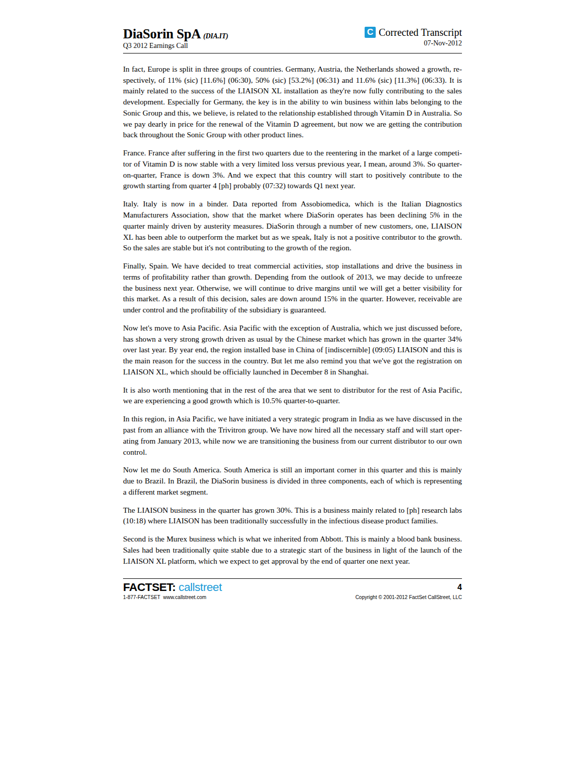DiaSorin SpA (DIA.IT)
Q3 2012 Earnings Call
C Corrected Transcript
07-Nov-2012
In fact, Europe is split in three groups of countries. Germany, Austria, the Netherlands showed a growth, respectively, of 11% (sic) [11.6%] (06:30), 50% (sic) [53.2%] (06:31) and 11.6% (sic) [11.3%] (06:33). It is mainly related to the success of the LIAISON XL installation as they're now fully contributing to the sales development. Especially for Germany, the key is in the ability to win business within labs belonging to the Sonic Group and this, we believe, is related to the relationship established through Vitamin D in Australia. So we pay dearly in price for the renewal of the Vitamin D agreement, but now we are getting the contribution back throughout the Sonic Group with other product lines.
France. France after suffering in the first two quarters due to the reentering in the market of a large competitor of Vitamin D is now stable with a very limited loss versus previous year, I mean, around 3%. So quarter-on-quarter, France is down 3%. And we expect that this country will start to positively contribute to the growth starting from quarter 4 [ph] probably (07:32) towards Q1 next year.
Italy. Italy is now in a binder. Data reported from Assobiomedica, which is the Italian Diagnostics Manufacturers Association, show that the market where DiaSorin operates has been declining 5% in the quarter mainly driven by austerity measures. DiaSorin through a number of new customers, one, LIAISON XL has been able to outperform the market but as we speak, Italy is not a positive contributor to the growth. So the sales are stable but it's not contributing to the growth of the region.
Finally, Spain. We have decided to treat commercial activities, stop installations and drive the business in terms of profitability rather than growth. Depending from the outlook of 2013, we may decide to unfreeze the business next year. Otherwise, we will continue to drive margins until we will get a better visibility for this market. As a result of this decision, sales are down around 15% in the quarter. However, receivable are under control and the profitability of the subsidiary is guaranteed.
Now let's move to Asia Pacific. Asia Pacific with the exception of Australia, which we just discussed before, has shown a very strong growth driven as usual by the Chinese market which has grown in the quarter 34% over last year. By year end, the region installed base in China of [indiscernible] (09:05) LIAISON and this is the main reason for the success in the country. But let me also remind you that we've got the registration on LIAISON XL, which should be officially launched in December 8 in Shanghai.
It is also worth mentioning that in the rest of the area that we sent to distributor for the rest of Asia Pacific, we are experiencing a good growth which is 10.5% quarter-to-quarter.
In this region, in Asia Pacific, we have initiated a very strategic program in India as we have discussed in the past from an alliance with the Trivitron group. We have now hired all the necessary staff and will start operating from January 2013, while now we are transitioning the business from our current distributor to our own control.
Now let me do South America. South America is still an important corner in this quarter and this is mainly due to Brazil. In Brazil, the DiaSorin business is divided in three components, each of which is representing a different market segment.
The LIAISON business in the quarter has grown 30%. This is a business mainly related to [ph] research labs (10:18) where LIAISON has been traditionally successfully in the infectious disease product families.
Second is the Murex business which is what we inherited from Abbott. This is mainly a blood bank business. Sales had been traditionally quite stable due to a strategic start of the business in light of the launch of the LIAISON XL platform, which we expect to get approval by the end of quarter one next year.
FACTSET: callstreet
1-877-FACTSET www.callstreet.com
4
Copyright © 2001-2012 FactSet CallStreet, LLC